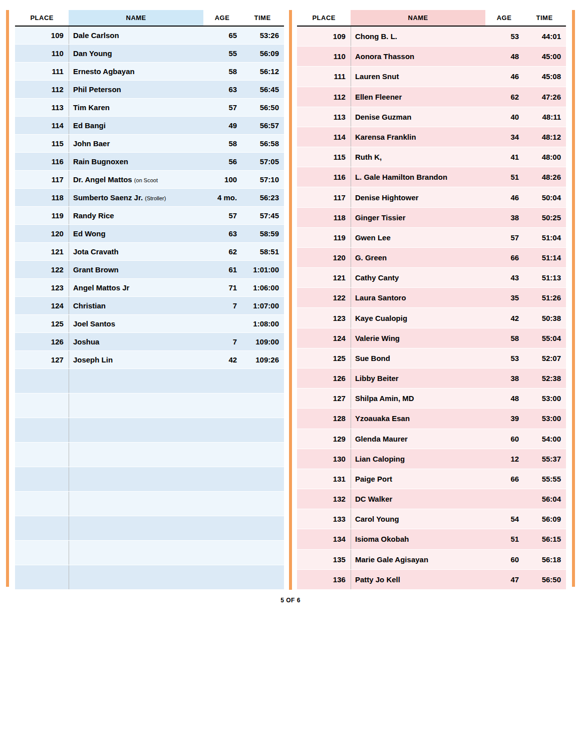| PLACE | NAME | AGE | TIME |
| --- | --- | --- | --- |
| 109 | Dale Carlson | 65 | 53:26 |
| 110 | Dan Young | 55 | 56:09 |
| 111 | Ernesto Agbayan | 58 | 56:12 |
| 112 | Phil Peterson | 63 | 56:45 |
| 113 | Tim Karen | 57 | 56:50 |
| 114 | Ed Bangi | 49 | 56:57 |
| 115 | John Baer | 58 | 56:58 |
| 116 | Rain Bugnoxen | 56 | 57:05 |
| 117 | Dr. Angel Mattos (on Scoot | 100 | 57:10 |
| 118 | Sumberto Saenz Jr. (Stroller) | 4 mo. | 56:23 |
| 119 | Randy Rice | 57 | 57:45 |
| 120 | Ed Wong | 63 | 58:59 |
| 121 | Jota Cravath | 62 | 58:51 |
| 122 | Grant Brown | 61 | 1:01:00 |
| 123 | Angel Mattos Jr | 71 | 1:06:00 |
| 124 | Christian | 7 | 1:07:00 |
| 125 | Joel Santos | | 1:08:00 |
| 126 | Joshua | 7 | 109:00 |
| 127 | Joseph Lin | 42 | 109:26 |
| PLACE | NAME | AGE | TIME |
| --- | --- | --- | --- |
| 109 | Chong B. L. | 53 | 44:01 |
| 110 | Aonora Thasson | 48 | 45:00 |
| 111 | Lauren Snut | 46 | 45:08 |
| 112 | Ellen Fleener | 62 | 47:26 |
| 113 | Denise Guzman | 40 | 48:11 |
| 114 | Karensa Franklin | 34 | 48:12 |
| 115 | Ruth K, | 41 | 48:00 |
| 116 | L. Gale Hamilton Brandon | 51 | 48:26 |
| 117 | Denise Hightower | 46 | 50:04 |
| 118 | Ginger Tissier | 38 | 50:25 |
| 119 | Gwen Lee | 57 | 51:04 |
| 120 | G. Green | 66 | 51:14 |
| 121 | Cathy Canty | 43 | 51:13 |
| 122 | Laura Santoro | 35 | 51:26 |
| 123 | Kaye Cualopig | 42 | 50:38 |
| 124 | Valerie Wing | 58 | 55:04 |
| 125 | Sue Bond | 53 | 52:07 |
| 126 | Libby Beiter | 38 | 52:38 |
| 127 | Shilpa Amin, MD | 48 | 53:00 |
| 128 | Yzoauaka Esan | 39 | 53:00 |
| 129 | Glenda Maurer | 60 | 54:00 |
| 130 | Lian Caloping | 12 | 55:37 |
| 131 | Paige Port | 66 | 55:55 |
| 132 | DC Walker | | 56:04 |
| 133 | Carol Young | 54 | 56:09 |
| 134 | Isioma Okobah | 51 | 56:15 |
| 135 | Marie Gale Agisayan | 60 | 56:18 |
| 136 | Patty Jo Kell | 47 | 56:50 |
5 OF 6